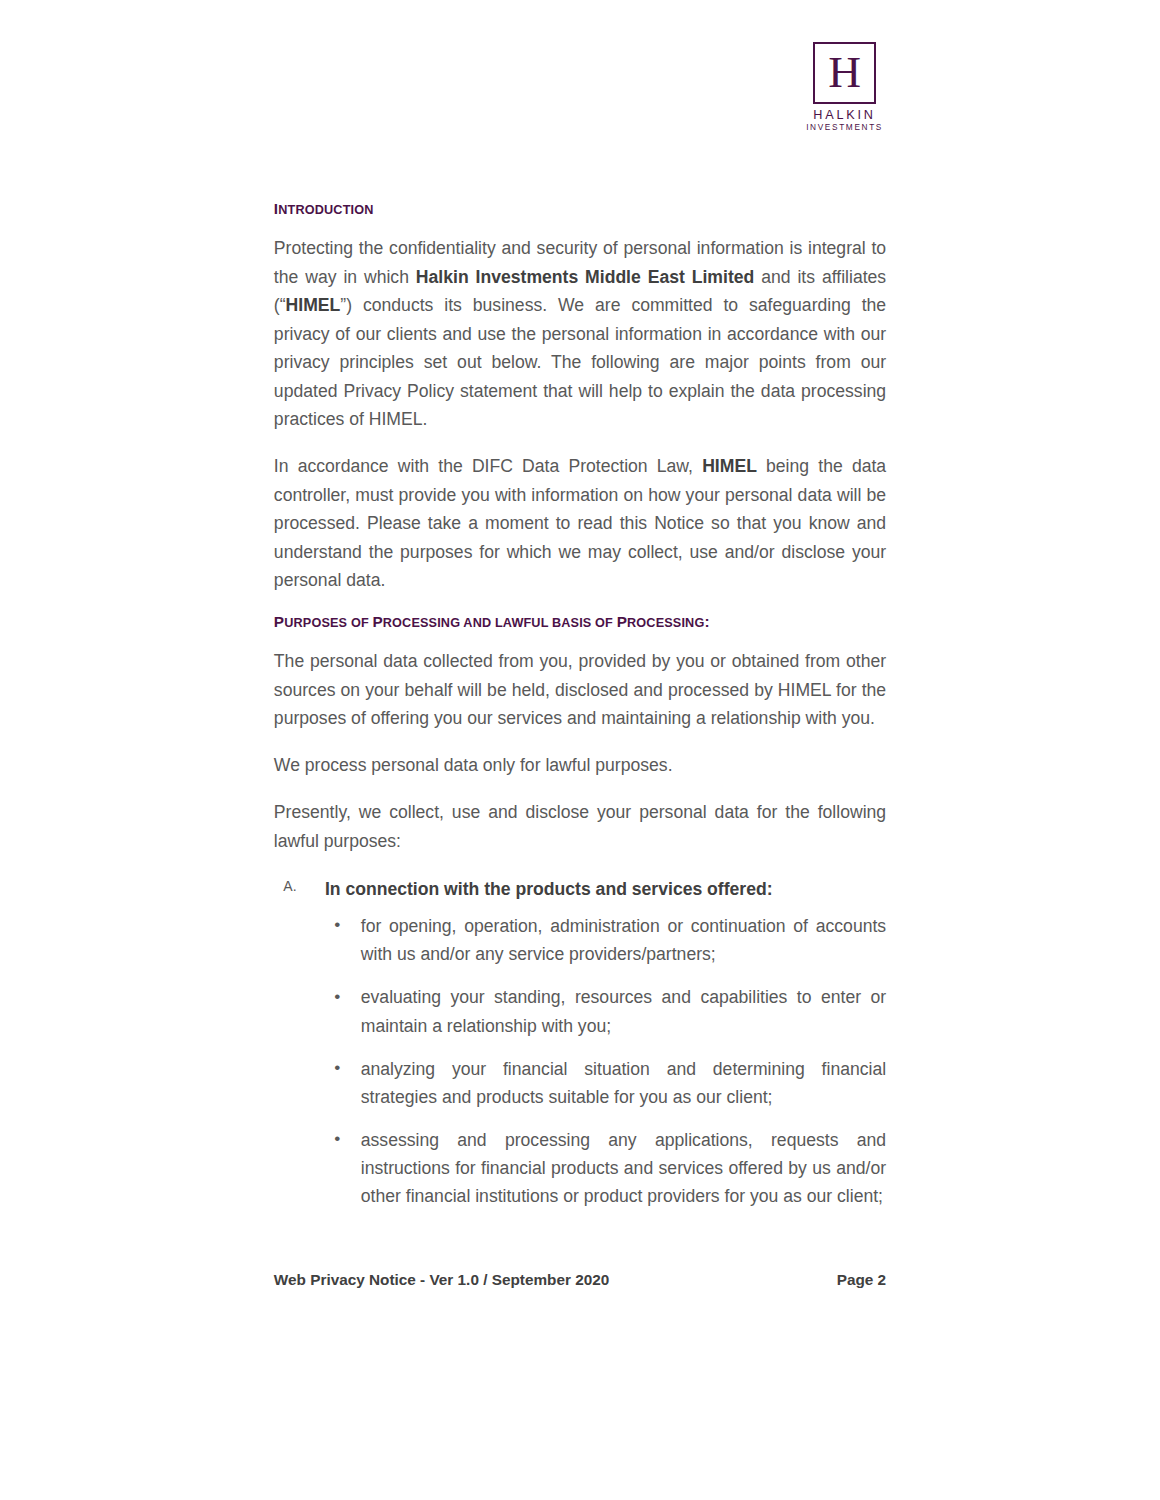H
HALKIN
INVESTMENTS
INTRODUCTION
Protecting the confidentiality and security of personal information is integral to the way in which Halkin Investments Middle East Limited and its affiliates (“HIMEL”) conducts its business. We are committed to safeguarding the privacy of our clients and use the personal information in accordance with our privacy principles set out below. The following are major points from our updated Privacy Policy statement that will help to explain the data processing practices of HIMEL.
In accordance with the DIFC Data Protection Law, HIMEL being the data controller, must provide you with information on how your personal data will be processed. Please take a moment to read this Notice so that you know and understand the purposes for which we may collect, use and/or disclose your personal data.
PURPOSES OF PROCESSING AND LAWFUL BASIS OF PROCESSING:
The personal data collected from you, provided by you or obtained from other sources on your behalf will be held, disclosed and processed by HIMEL for the purposes of offering you our services and maintaining a relationship with you.
We process personal data only for lawful purposes.
Presently, we collect, use and disclose your personal data for the following lawful purposes:
In connection with the products and services offered:
for opening, operation, administration or continuation of accounts with us and/or any service providers/partners;
evaluating your standing, resources and capabilities to enter or maintain a relationship with you;
analyzing your financial situation and determining financial strategies and products suitable for you as our client;
assessing and processing any applications, requests and instructions for financial products and services offered by us and/or other financial institutions or product providers for you as our client;
Web Privacy Notice - Ver 1.0 / September 2020 Page 2